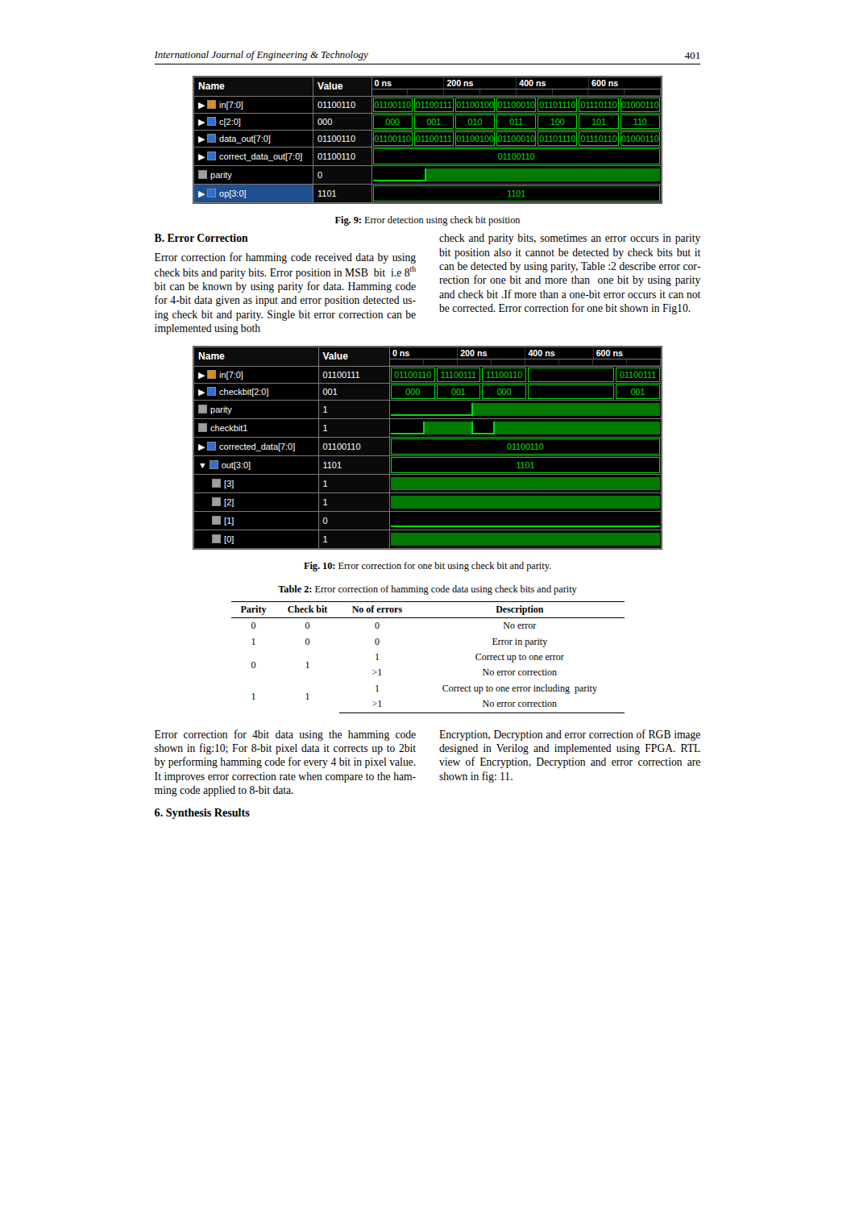International Journal of Engineering & Technology
401
| Name | Value | 0 ns 200 ns 400 ns 600 ns |
| --- | --- | --- |
| ▶ in[7:0] | 01100110 | 01100110 01100111 01100100 01100010 01101110 01110110 01000110 |
| ▶ c[2:0] | 000 | 000 001 010 011 100 101 110 |
| ▶ data_out[7:0] | 01100110 | 01100110 01100111 01100100 01100010 01101110 01110110 01000110 |
| ▶ correct_data_out[7:0] | 01100110 | 01100110 |
| parity | 0 | |
| ▶ op[3:0] | 1101 | 1101 |
Fig. 9: Error detection using check bit position
B. Error Correction
Error correction for hamming code received data by using check bits and parity bits. Error position in MSB bit i.e 8th bit can be known by using parity for data. Hamming code for 4-bit data given as input and error position detected using check bit and parity. Single bit error correction can be implemented using both
check and parity bits, sometimes an error occurs in parity bit position also it cannot be detected by check bits but it can be detected by using parity, Table :2 describe error correction for one bit and more than one bit by using parity and check bit .If more than a one-bit error occurs it can not be corrected. Error correction for one bit shown in Fig10.
| Name | Value | 0 ns 200 ns 400 ns 600 ns |
| --- | --- | --- |
| ▶ in[7:0] | 01100111 | 01100110 11100111 11100110 01100111 |
| ▶ checkbit[2:0] | 001 | 000 001 000 001 |
| parity | 1 | |
| checkbit1 | 1 | |
| ▶ corrected_data[7:0] | 01100110 | 01100110 |
| ▼ out[3:0] | 1101 | 1101 |
| [3] | 1 | |
| [2] | 1 | |
| [1] | 0 | |
| [0] | 1 | |
Fig. 10: Error correction for one bit using check bit and parity.
Table 2: Error correction of hamming code data using check bits and parity
| Parity | Check bit | No of errors | Description |
| --- | --- | --- | --- |
| 0 | 0 | 0 | No error |
| 1 | 0 | 0 | Error in parity |
| 0 | 1 | 1 | Correct up to one error |
| >1 | No error correction |
| 1 | 1 | 1 | Correct up to one error including parity |
| >1 | No error correction |
Error correction for 4bit data using the hamming code shown in fig:10; For 8-bit pixel data it corrects up to 2bit by performing hamming code for every 4 bit in pixel value. It improves error correction rate when compare to the hamming code applied to 8-bit data.
6. Synthesis Results
Encryption, Decryption and error correction of RGB image designed in Verilog and implemented using FPGA. RTL view of Encryption, Decryption and error correction are shown in fig: 11.